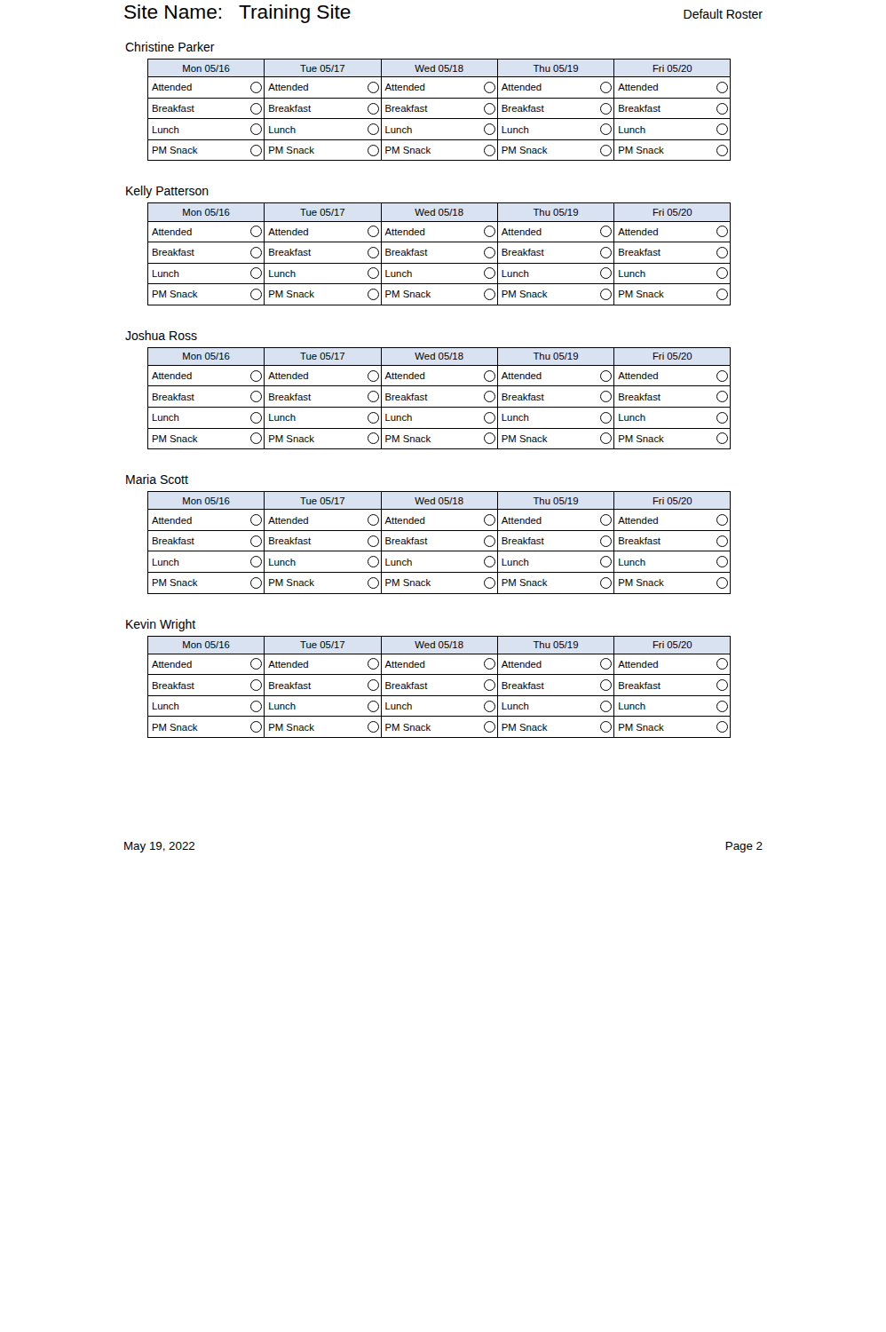Site Name: Training Site
Default Roster
Christine Parker
| Mon 05/16 | Tue 05/17 | Wed 05/18 | Thu 05/19 | Fri 05/20 |
| --- | --- | --- | --- | --- |
| Attended | Attended | Attended | Attended | Attended |
| Breakfast | Breakfast | Breakfast | Breakfast | Breakfast |
| Lunch | Lunch | Lunch | Lunch | Lunch |
| PM Snack | PM Snack | PM Snack | PM Snack | PM Snack |
Kelly Patterson
| Mon 05/16 | Tue 05/17 | Wed 05/18 | Thu 05/19 | Fri 05/20 |
| --- | --- | --- | --- | --- |
| Attended | Attended | Attended | Attended | Attended |
| Breakfast | Breakfast | Breakfast | Breakfast | Breakfast |
| Lunch | Lunch | Lunch | Lunch | Lunch |
| PM Snack | PM Snack | PM Snack | PM Snack | PM Snack |
Joshua Ross
| Mon 05/16 | Tue 05/17 | Wed 05/18 | Thu 05/19 | Fri 05/20 |
| --- | --- | --- | --- | --- |
| Attended | Attended | Attended | Attended | Attended |
| Breakfast | Breakfast | Breakfast | Breakfast | Breakfast |
| Lunch | Lunch | Lunch | Lunch | Lunch |
| PM Snack | PM Snack | PM Snack | PM Snack | PM Snack |
Maria Scott
| Mon 05/16 | Tue 05/17 | Wed 05/18 | Thu 05/19 | Fri 05/20 |
| --- | --- | --- | --- | --- |
| Attended | Attended | Attended | Attended | Attended |
| Breakfast | Breakfast | Breakfast | Breakfast | Breakfast |
| Lunch | Lunch | Lunch | Lunch | Lunch |
| PM Snack | PM Snack | PM Snack | PM Snack | PM Snack |
Kevin Wright
| Mon 05/16 | Tue 05/17 | Wed 05/18 | Thu 05/19 | Fri 05/20 |
| --- | --- | --- | --- | --- |
| Attended | Attended | Attended | Attended | Attended |
| Breakfast | Breakfast | Breakfast | Breakfast | Breakfast |
| Lunch | Lunch | Lunch | Lunch | Lunch |
| PM Snack | PM Snack | PM Snack | PM Snack | PM Snack |
May 19, 2022
Page 2